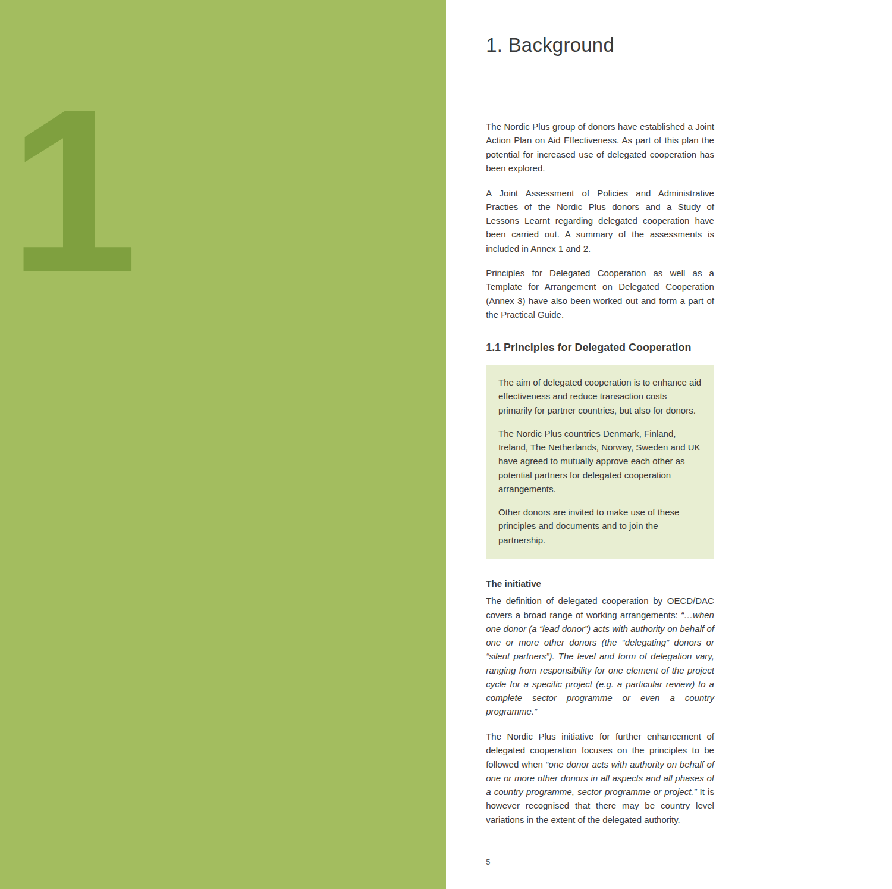1
1. Background
The Nordic Plus group of donors have established a Joint Action Plan on Aid Effectiveness. As part of this plan the potential for increased use of delegated cooperation has been explored.
A Joint Assessment of Policies and Administrative Practies of the Nordic Plus donors and a Study of Lessons Learnt regarding delegated cooperation have been carried out. A summary of the assessments is included in Annex 1 and 2.
Principles for Delegated Cooperation as well as a Template for Arrangement on Delegated Cooperation (Annex 3) have also been worked out and form a part of the Practical Guide.
1.1 Principles for Delegated Cooperation
The aim of delegated cooperation is to enhance aid effectiveness and reduce transaction costs primarily for partner countries, but also for donors.
The Nordic Plus countries Denmark, Finland, Ireland, The Netherlands, Norway, Sweden and UK have agreed to mutually approve each other as potential partners for delegated cooperation arrangements.
Other donors are invited to make use of these principles and documents and to join the partnership.
The initiative
The definition of delegated cooperation by OECD/DAC covers a broad range of working arrangements: “…when one donor (a “lead donor”) acts with authority on behalf of one or more other donors (the “delegating” donors or “silent partners”). The level and form of delegation vary, ranging from responsibility for one element of the project cycle for a specific project (e.g. a particular review) to a complete sector programme or even a country programme.”
The Nordic Plus initiative for further enhancement of delegated cooperation focuses on the principles to be followed when “one donor acts with authority on behalf of one or more other donors in all aspects and all phases of a country programme, sector programme or project.” It is however recognised that there may be country level variations in the extent of the delegated authority.
5